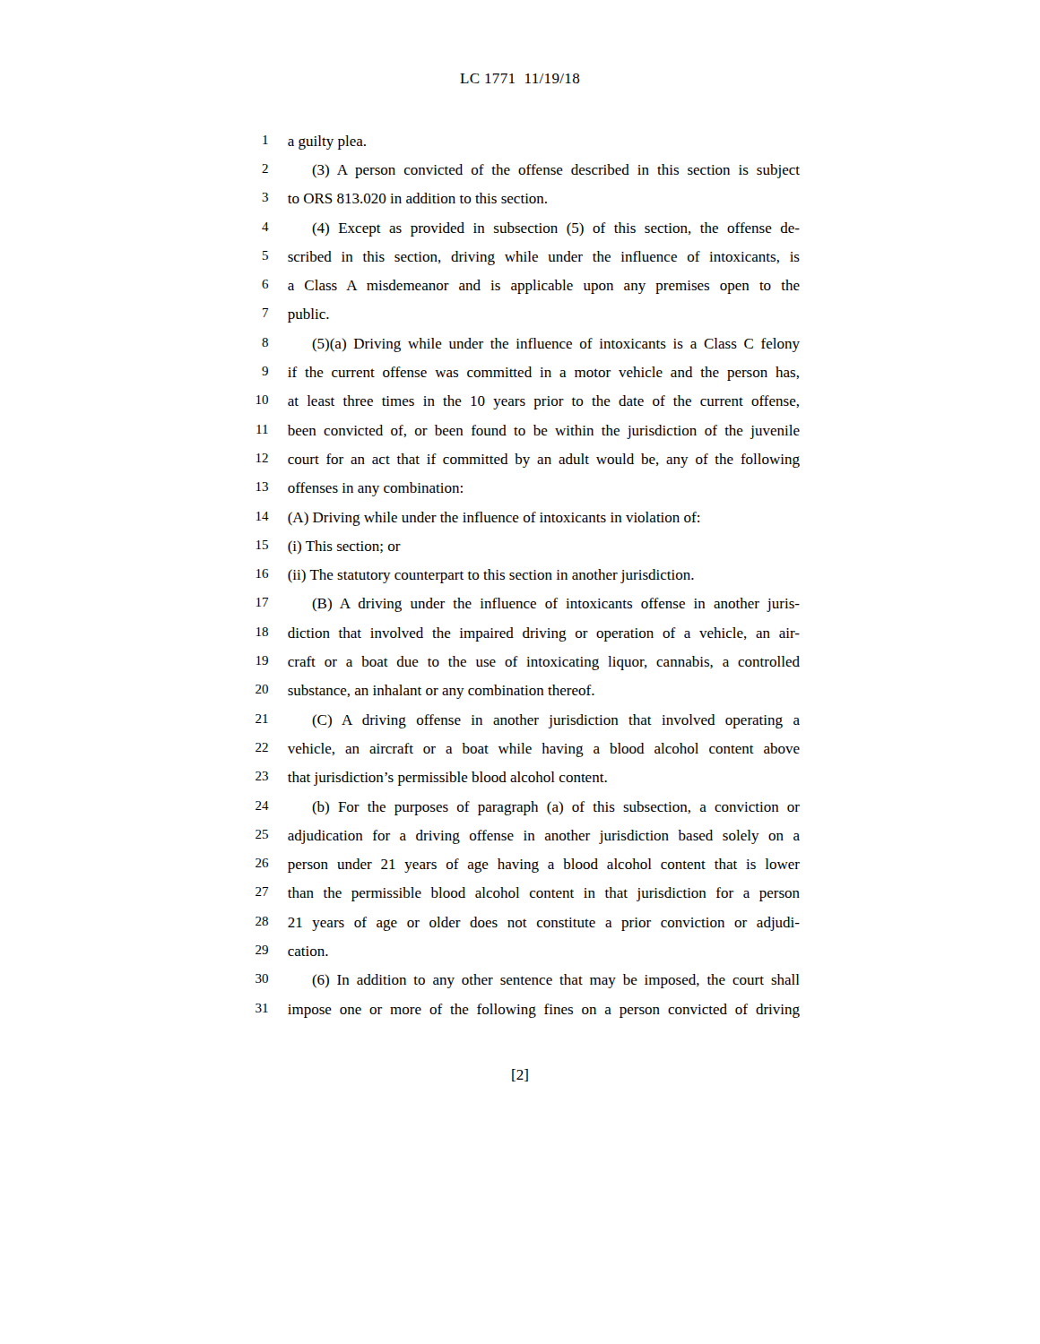LC 1771 11/19/18
a guilty plea.
(3) A person convicted of the offense described in this section is subject
to ORS 813.020 in addition to this section.
(4) Except as provided in subsection (5) of this section, the offense de-
scribed in this section, driving while under the influence of intoxicants, is
a Class A misdemeanor and is applicable upon any premises open to the
public.
(5)(a) Driving while under the influence of intoxicants is a Class C felony
if the current offense was committed in a motor vehicle and the person has,
at least three times in the 10 years prior to the date of the current offense,
been convicted of, or been found to be within the jurisdiction of the juvenile
court for an act that if committed by an adult would be, any of the following
offenses in any combination:
(A) Driving while under the influence of intoxicants in violation of:
(i) This section; or
(ii) The statutory counterpart to this section in another jurisdiction.
(B) A driving under the influence of intoxicants offense in another juris-
diction that involved the impaired driving or operation of a vehicle, an air-
craft or a boat due to the use of intoxicating liquor, cannabis, a controlled
substance, an inhalant or any combination thereof.
(C) A driving offense in another jurisdiction that involved operating a
vehicle, an aircraft or a boat while having a blood alcohol content above
that jurisdiction’s permissible blood alcohol content.
(b) For the purposes of paragraph (a) of this subsection, a conviction or
adjudication for a driving offense in another jurisdiction based solely on a
person under 21 years of age having a blood alcohol content that is lower
than the permissible blood alcohol content in that jurisdiction for a person
21 years of age or older does not constitute a prior conviction or adjudi-
cation.
(6) In addition to any other sentence that may be imposed, the court shall
impose one or more of the following fines on a person convicted of driving
[2]